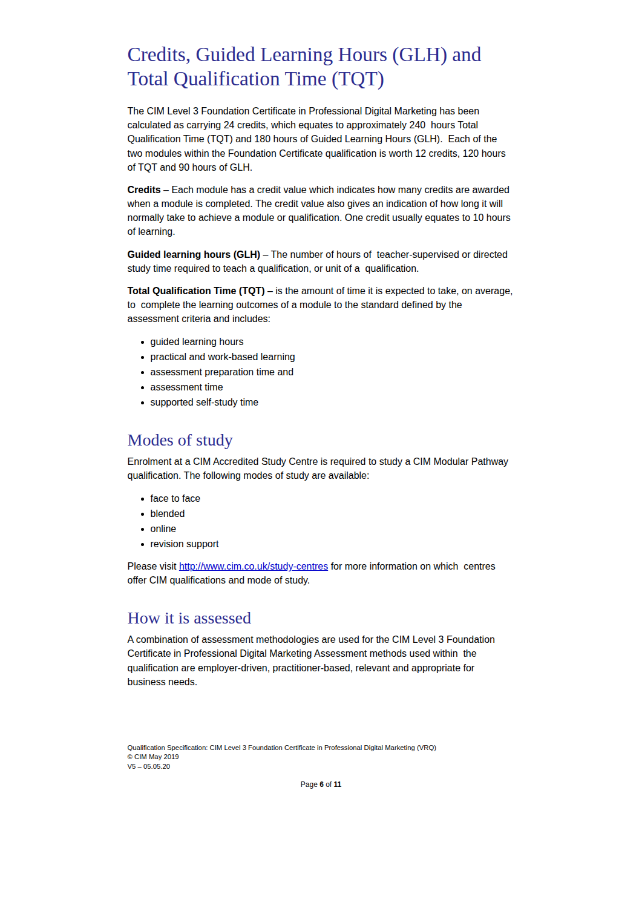Credits, Guided Learning Hours (GLH) and Total Qualification Time (TQT)
The CIM Level 3 Foundation Certificate in Professional Digital Marketing has been calculated as carrying 24 credits, which equates to approximately 240 hours Total Qualification Time (TQT) and 180 hours of Guided Learning Hours (GLH). Each of the two modules within the Foundation Certificate qualification is worth 12 credits, 120 hours of TQT and 90 hours of GLH.
Credits – Each module has a credit value which indicates how many credits are awarded when a module is completed. The credit value also gives an indication of how long it will normally take to achieve a module or qualification. One credit usually equates to 10 hours of learning.
Guided learning hours (GLH) – The number of hours of teacher-supervised or directed study time required to teach a qualification, or unit of a qualification.
Total Qualification Time (TQT) – is the amount of time it is expected to take, on average, to complete the learning outcomes of a module to the standard defined by the assessment criteria and includes:
guided learning hours
practical and work-based learning
assessment preparation time and
assessment time
supported self-study time
Modes of study
Enrolment at a CIM Accredited Study Centre is required to study a CIM Modular Pathway qualification. The following modes of study are available:
face to face
blended
online
revision support
Please visit http://www.cim.co.uk/study-centres for more information on which centres offer CIM qualifications and mode of study.
How it is assessed
A combination of assessment methodologies are used for the CIM Level 3 Foundation Certificate in Professional Digital Marketing Assessment methods used within the qualification are employer-driven, practitioner-based, relevant and appropriate for business needs.
Qualification Specification: CIM Level 3 Foundation Certificate in Professional Digital Marketing (VRQ)
© CIM May 2019
V5 – 05.05.20
Page 6 of 11